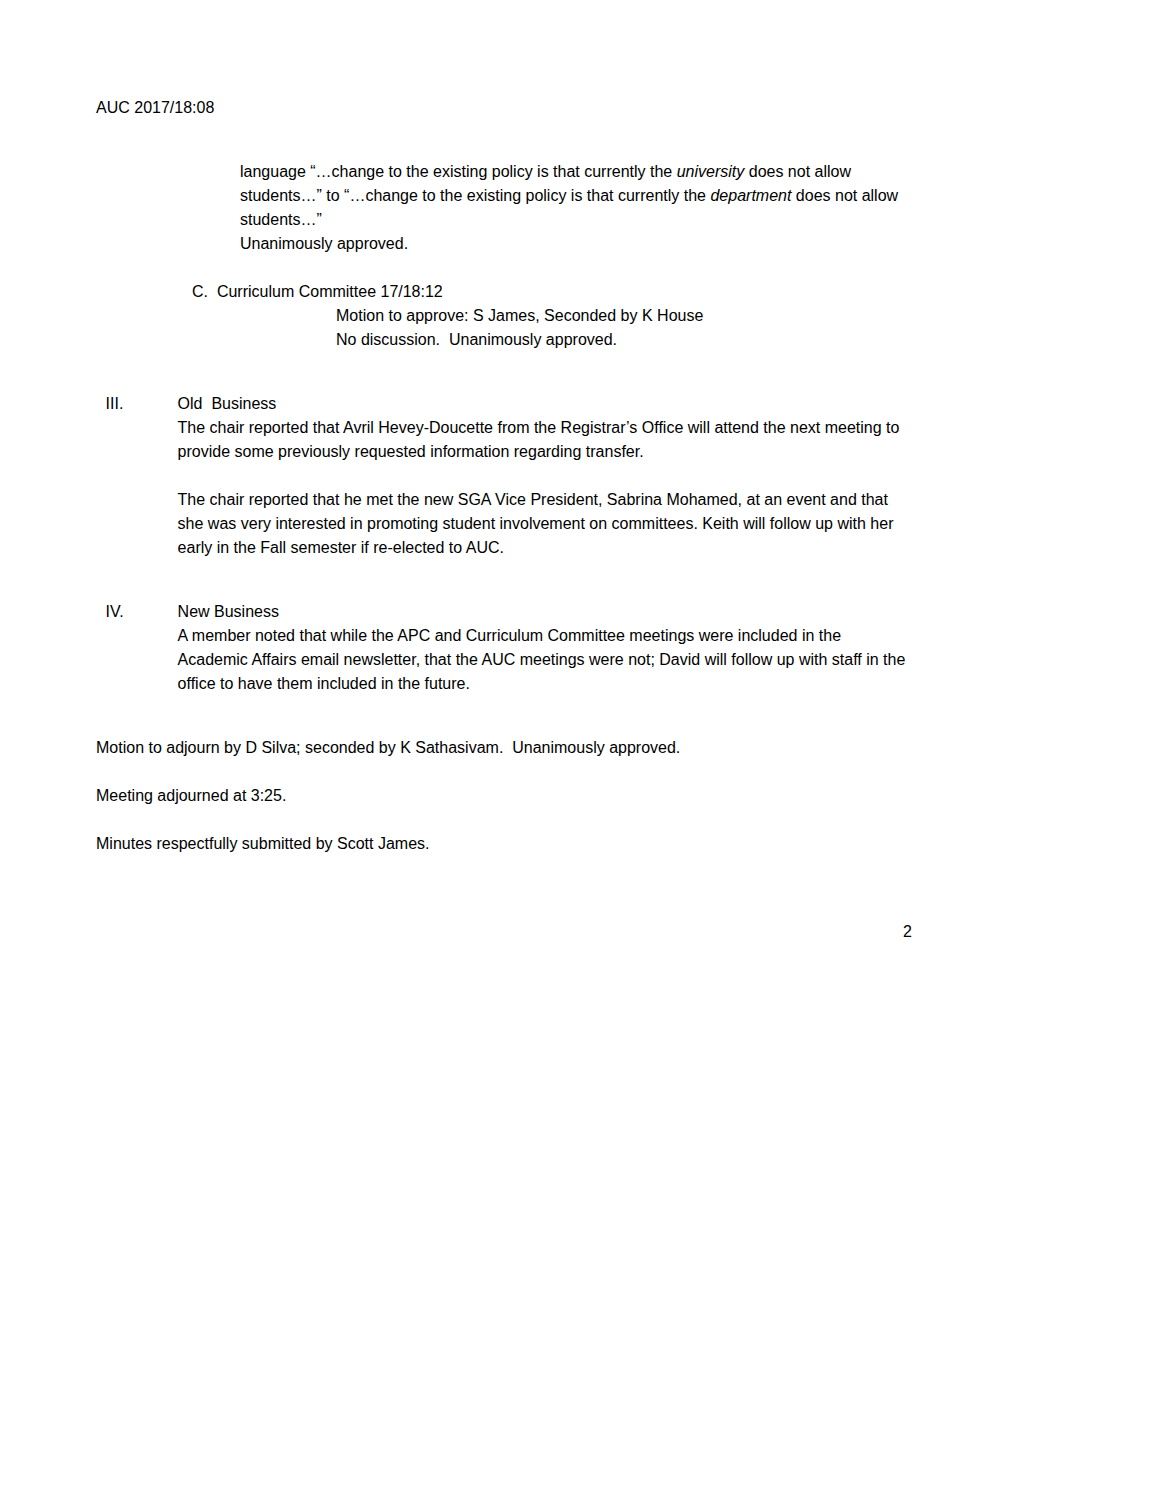AUC 2017/18:08
language “…change to the existing policy is that currently the university does not allow students…” to “…change to the existing policy is that currently the department does not allow students…”
Unanimously approved.
C. Curriculum Committee 17/18:12
Motion to approve: S James, Seconded by K House
No discussion. Unanimously approved.
III.
Old Business
The chair reported that Avril Hevey-Doucette from the Registrar’s Office will attend the next meeting to provide some previously requested information regarding transfer.
The chair reported that he met the new SGA Vice President, Sabrina Mohamed, at an event and that she was very interested in promoting student involvement on committees. Keith will follow up with her early in the Fall semester if re-elected to AUC.
IV.
New Business
A member noted that while the APC and Curriculum Committee meetings were included in the Academic Affairs email newsletter, that the AUC meetings were not; David will follow up with staff in the office to have them included in the future.
Motion to adjourn by D Silva; seconded by K Sathasivam. Unanimously approved.
Meeting adjourned at 3:25.
Minutes respectfully submitted by Scott James.
2